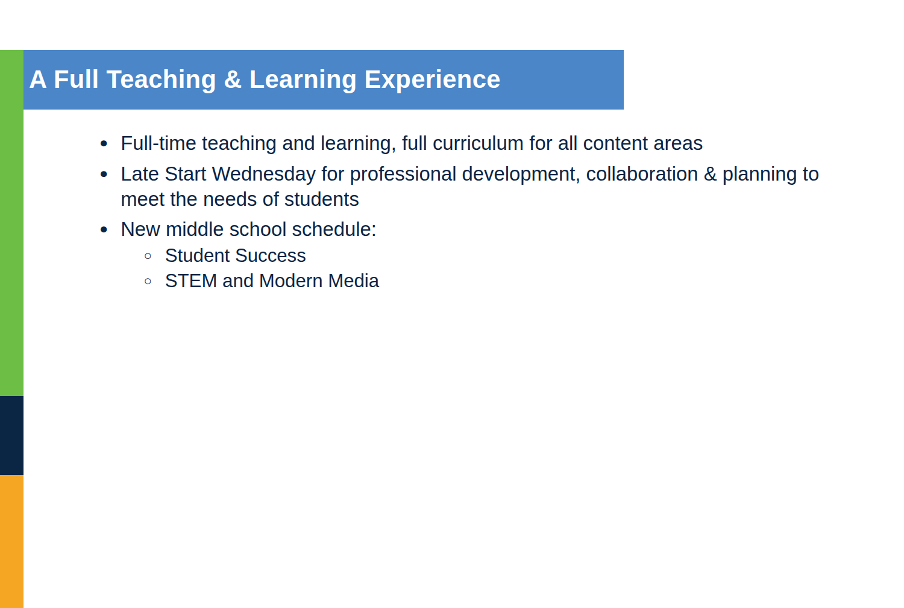A Full Teaching & Learning Experience
Full-time teaching and learning, full curriculum for all content areas
Late Start Wednesday for professional development, collaboration & planning to meet the needs of students
New middle school schedule:
Student Success
STEM and Modern Media